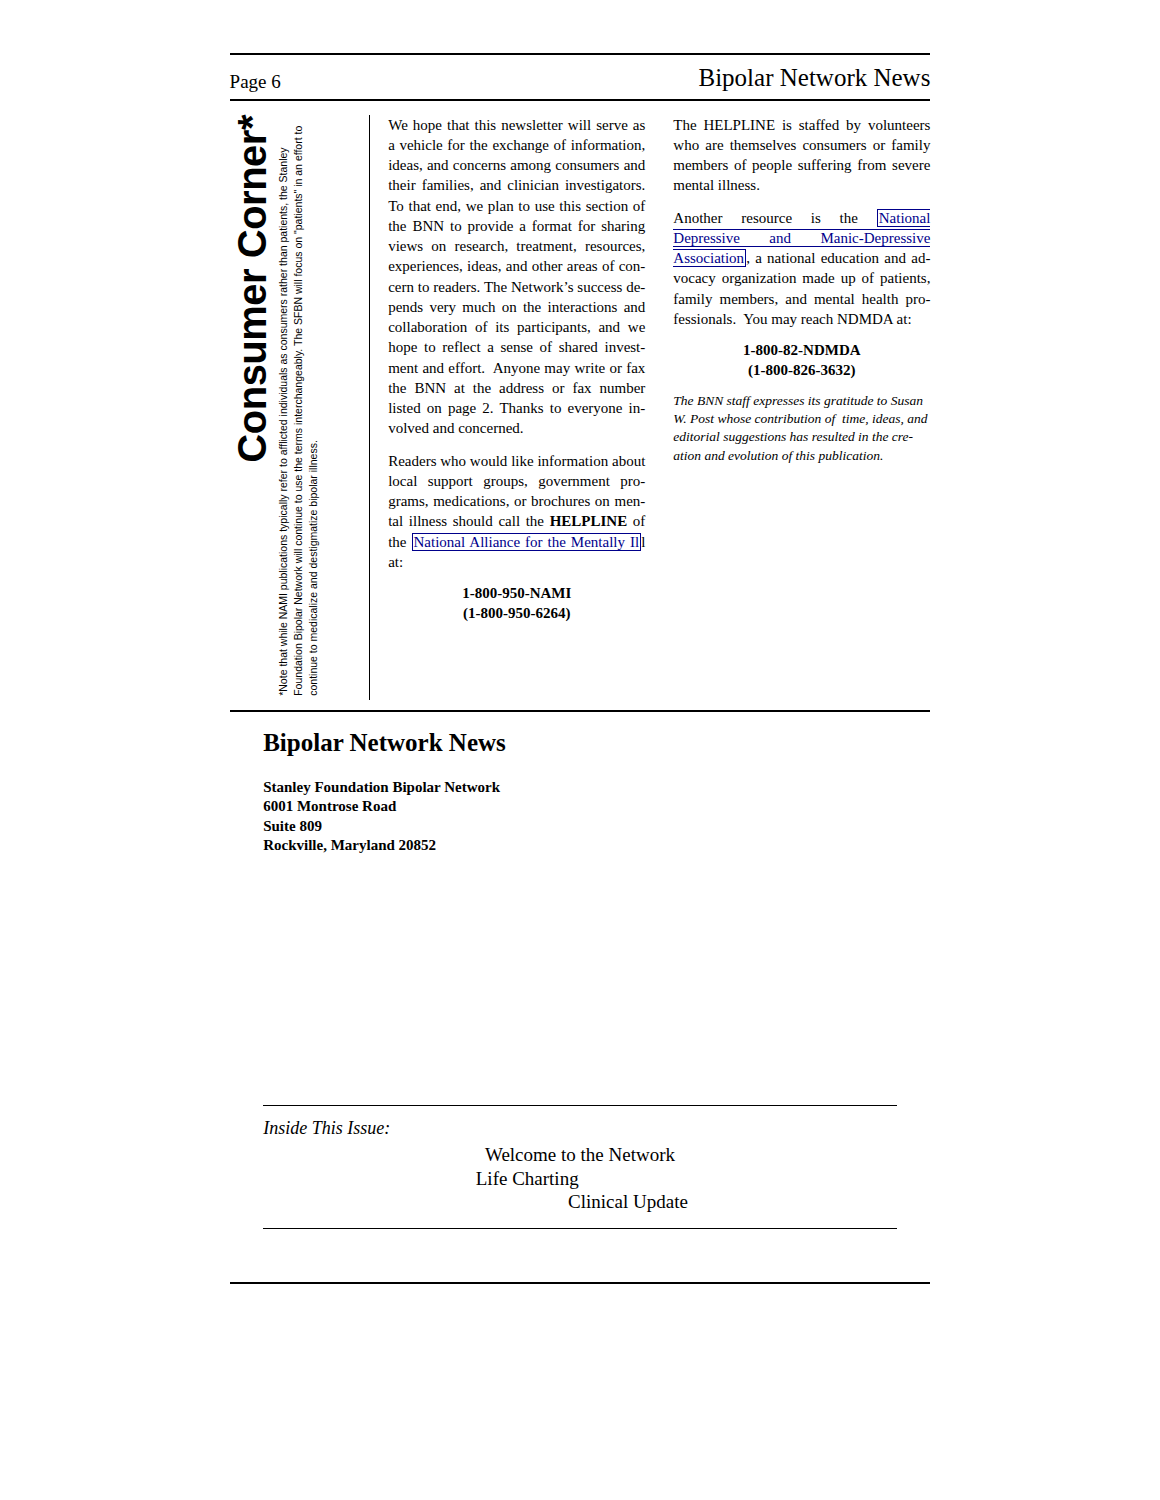Page 6
Bipolar Network News
Consumer Corner*
*Note that while NAMI publications typically refer to afflicted individuals as consumers rather than patients, the Stanley Foundation Bipolar Network will continue to use the terms interchangeably. The SFBN will focus on "patients" in an effort to continue to medicalize and destigmatize bipolar illness.
We hope that this newsletter will serve as a vehicle for the exchange of information, ideas, and concerns among consumers and their families, and clinician investigators. To that end, we plan to use this section of the BNN to provide a format for sharing views on research, treatment, resources, experiences, ideas, and other areas of concern to readers. The Network’s success depends very much on the interactions and collaboration of its participants, and we hope to reflect a sense of shared investment and effort. Anyone may write or fax the BNN at the address or fax number listed on page 2. Thanks to everyone involved and concerned.
Readers who would like information about local support groups, government programs, medications, or brochures on mental illness should call the HELPLINE of the National Alliance for the Mentally Ill at:
1-800-950-NAMI
(1-800-950-6264)
The HELPLINE is staffed by volunteers who are themselves consumers or family members of people suffering from severe mental illness.
Another resource is the National Depressive and Manic-Depressive Association, a national education and advocacy organization made up of patients, family members, and mental health professionals. You may reach NDMDA at:
1-800-82-NDMDA
(1-800-826-3632)
The BNN staff expresses its gratitude to Susan W. Post whose contribution of time, ideas, and editorial suggestions has resulted in the creation and evolution of this publication.
Bipolar Network News
Stanley Foundation Bipolar Network
6001 Montrose Road
Suite 809
Rockville, Maryland 20852
Inside This Issue:
Welcome to the Network
Life Charting
Clinical Update